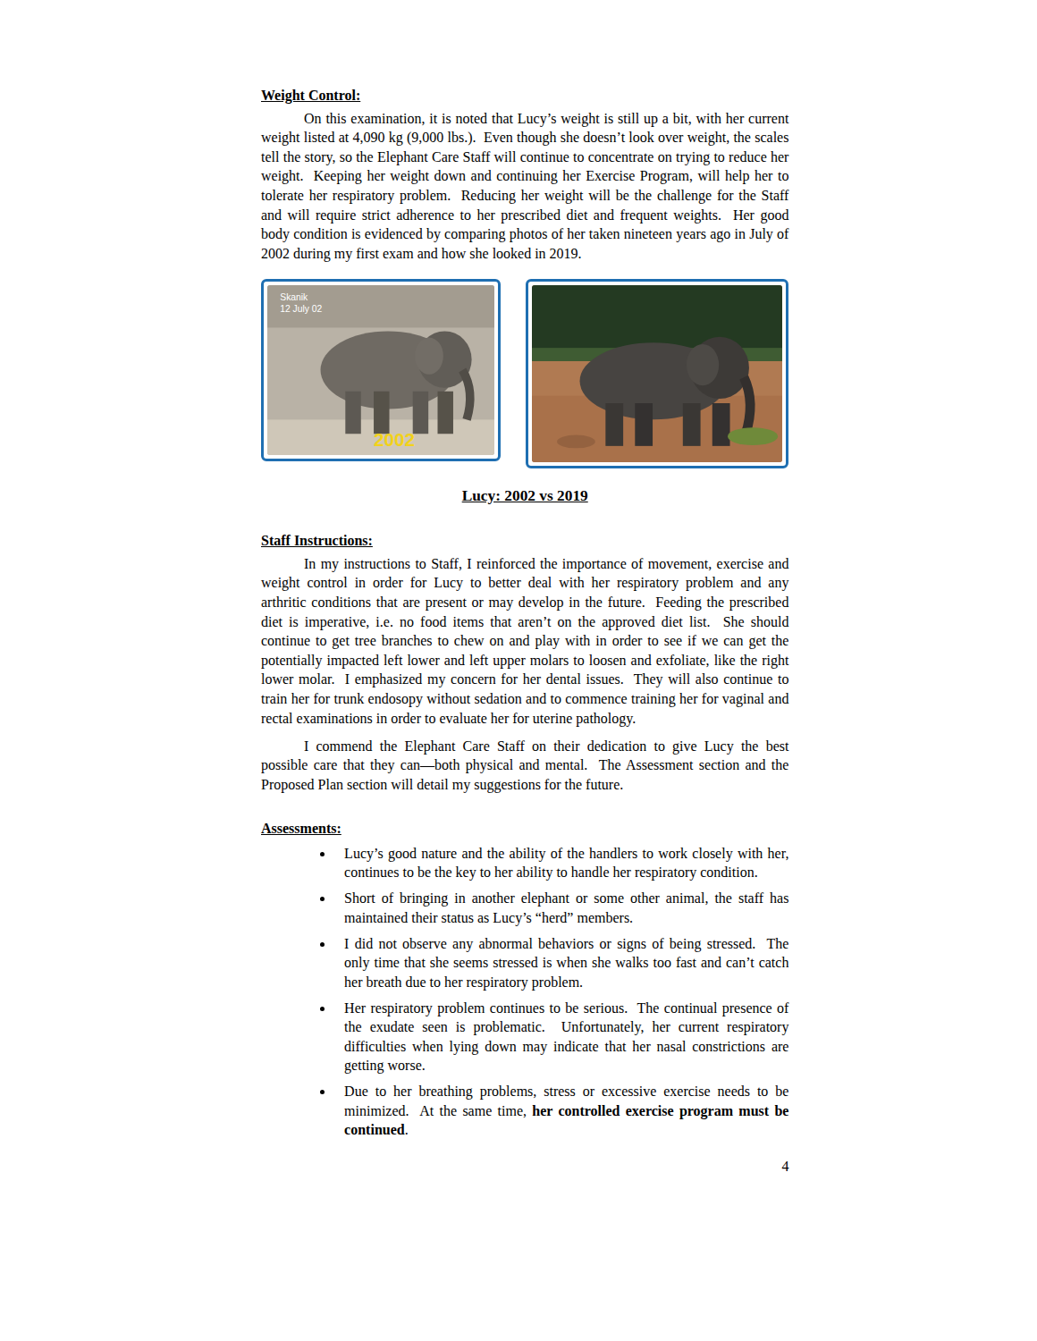Weight Control:
On this examination, it is noted that Lucy’s weight is still up a bit, with her current weight listed at 4,090 kg (9,000 lbs.). Even though she doesn’t look over weight, the scales tell the story, so the Elephant Care Staff will continue to concentrate on trying to reduce her weight. Keeping her weight down and continuing her Exercise Program, will help her to tolerate her respiratory problem. Reducing her weight will be the challenge for the Staff and will require strict adherence to her prescribed diet and frequent weights. Her good body condition is evidenced by comparing photos of her taken nineteen years ago in July of 2002 during my first exam and how she looked in 2019.
Lucy: 2002 vs 2019
Staff Instructions:
In my instructions to Staff, I reinforced the importance of movement, exercise and weight control in order for Lucy to better deal with her respiratory problem and any arthritic conditions that are present or may develop in the future. Feeding the prescribed diet is imperative, i.e. no food items that aren’t on the approved diet list. She should continue to get tree branches to chew on and play with in order to see if we can get the potentially impacted left lower and left upper molars to loosen and exfoliate, like the right lower molar. I emphasized my concern for her dental issues. They will also continue to train her for trunk endosopy without sedation and to commence training her for vaginal and rectal examinations in order to evaluate her for uterine pathology.
I commend the Elephant Care Staff on their dedication to give Lucy the best possible care that they can—both physical and mental. The Assessment section and the Proposed Plan section will detail my suggestions for the future.
Assessments:
Lucy’s good nature and the ability of the handlers to work closely with her, continues to be the key to her ability to handle her respiratory condition.
Short of bringing in another elephant or some other animal, the staff has maintained their status as Lucy’s “herd” members.
I did not observe any abnormal behaviors or signs of being stressed. The only time that she seems stressed is when she walks too fast and can’t catch her breath due to her respiratory problem.
Her respiratory problem continues to be serious. The continual presence of the exudate seen is problematic. Unfortunately, her current respiratory difficulties when lying down may indicate that her nasal constrictions are getting worse.
Due to her breathing problems, stress or excessive exercise needs to be minimized. At the same time, her controlled exercise program must be continued.
4